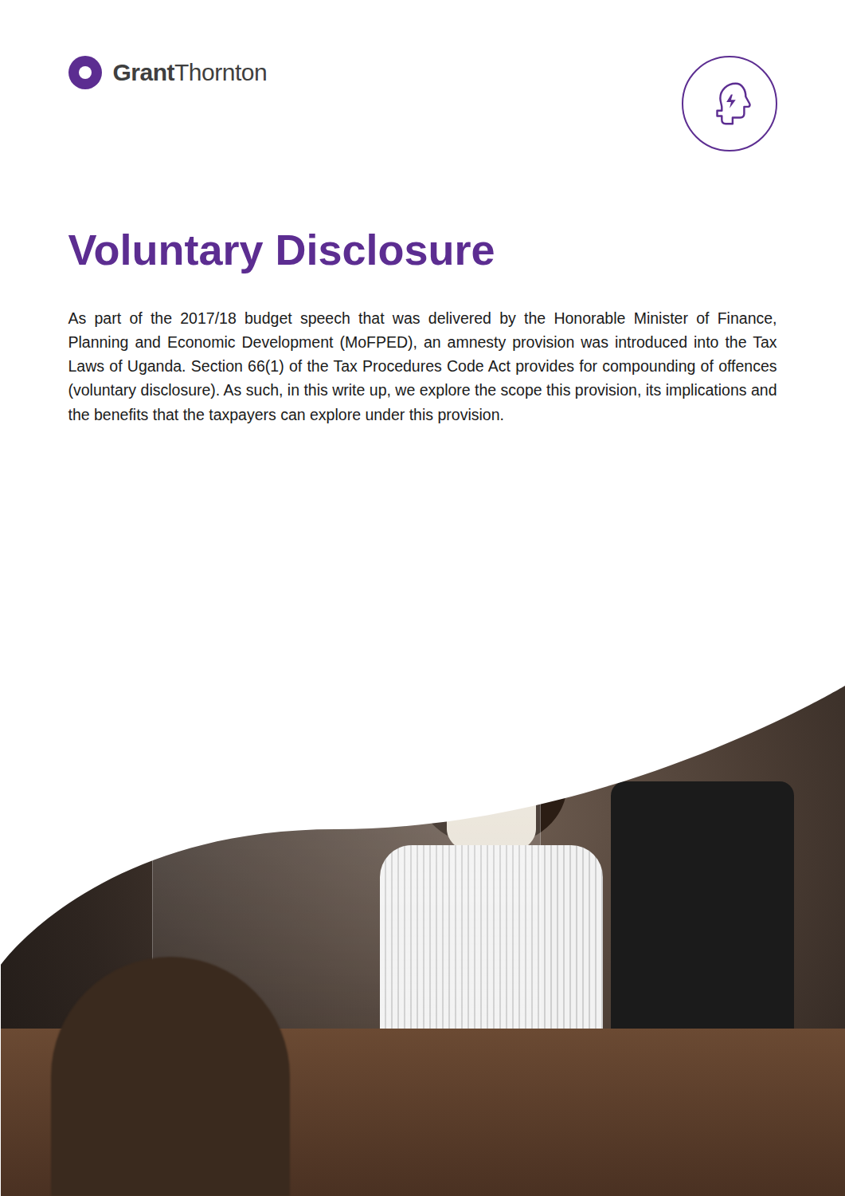GrantThornton
Voluntary Disclosure
As part of the 2017/18 budget speech that was delivered by the Honorable Minister of Finance, Planning and Economic Development (MoFPED), an amnesty provision was introduced into the Tax Laws of Uganda. Section 66(1) of the Tax Procedures Code Act provides for compounding of offences (voluntary disclosure). As such, in this write up, we explore the scope this provision, its implications and the benefits that the taxpayers can explore under this provision.